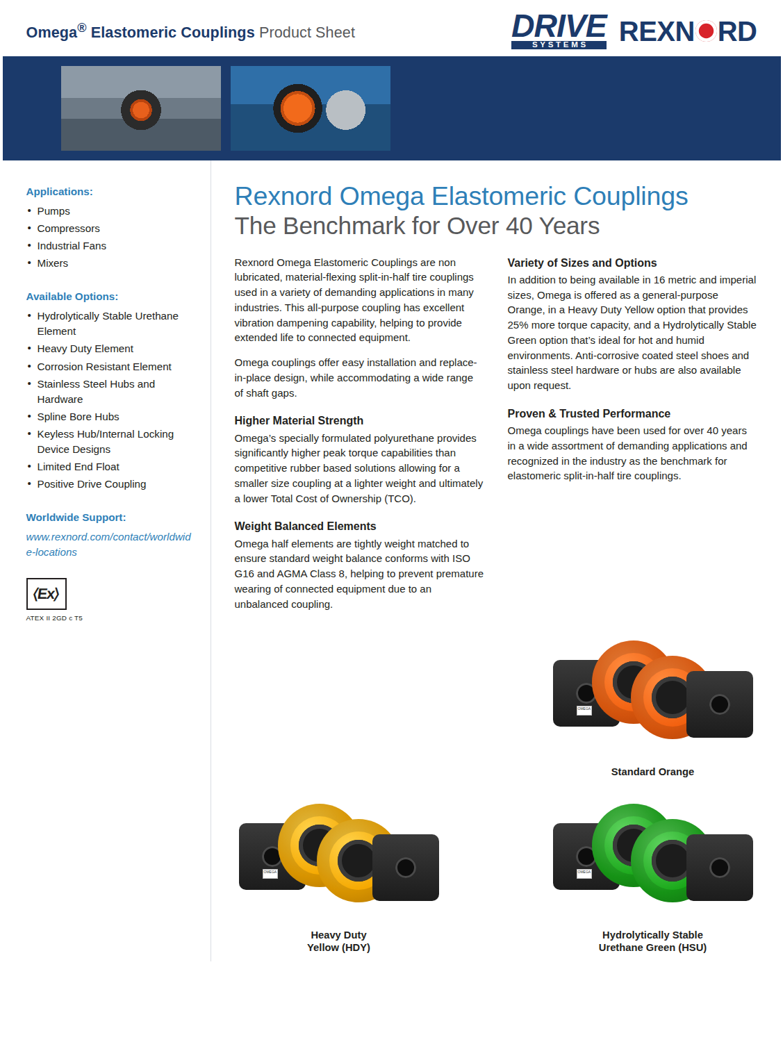Omega® Elastomeric Couplings Product Sheet
DRIVESYSTEMS
REXN RD
Applications:
Pumps
Compressors
Industrial Fans
Mixers
Available Options:
Hydrolytically Stable Urethane Element
Heavy Duty Element
Corrosion Resistant Element
Stainless Steel Hubs and Hardware
Spline Bore Hubs
Keyless Hub/Internal Locking Device Designs
Limited End Float
Positive Drive Coupling
Worldwide Support:
www.rexnord.com/contact/worldwide-locations
〈Ex〉
ATEX II 2GD c T5
Rexnord Omega Elastomeric Couplings The Benchmark for Over 40 Years
Rexnord Omega Elastomeric Couplings are non lubricated, material-flexing split-in-half tire couplings used in a variety of demanding applications in many industries. This all-purpose coupling has excellent vibration dampening capability, helping to provide extended life to connected equipment.
Omega couplings offer easy installation and replace-in-place design, while accommodating a wide range of shaft gaps.
Higher Material Strength
Omega’s specially formulated polyurethane provides significantly higher peak torque capabilities than competitive rubber based solutions allowing for a smaller size coupling at a lighter weight and ultimately a lower Total Cost of Ownership (TCO).
Weight Balanced Elements
Omega half elements are tightly weight matched to ensure standard weight balance conforms with ISO G16 and AGMA Class 8, helping to prevent premature wearing of connected equipment due to an unbalanced coupling.
Variety of Sizes and Options
In addition to being available in 16 metric and imperial sizes, Omega is offered as a general-purpose Orange, in a Heavy Duty Yellow option that provides 25% more torque capacity, and a Hydrolytically Stable Green option that’s ideal for hot and humid environments. Anti-corrosive coated steel shoes and stainless steel hardware or hubs are also available upon request.
Proven & Trusted Performance
Omega couplings have been used for over 40 years in a wide assortment of demanding applications and recognized in the industry as the benchmark for elastomeric split-in-half tire couplings.
OMEGA
OMEGA
Standard Orange
OMEGA
OMEGA
Heavy Duty
Yellow (HDY)
OMEGA
OMEGA
Hydrolytically Stable
Urethane Green (HSU)